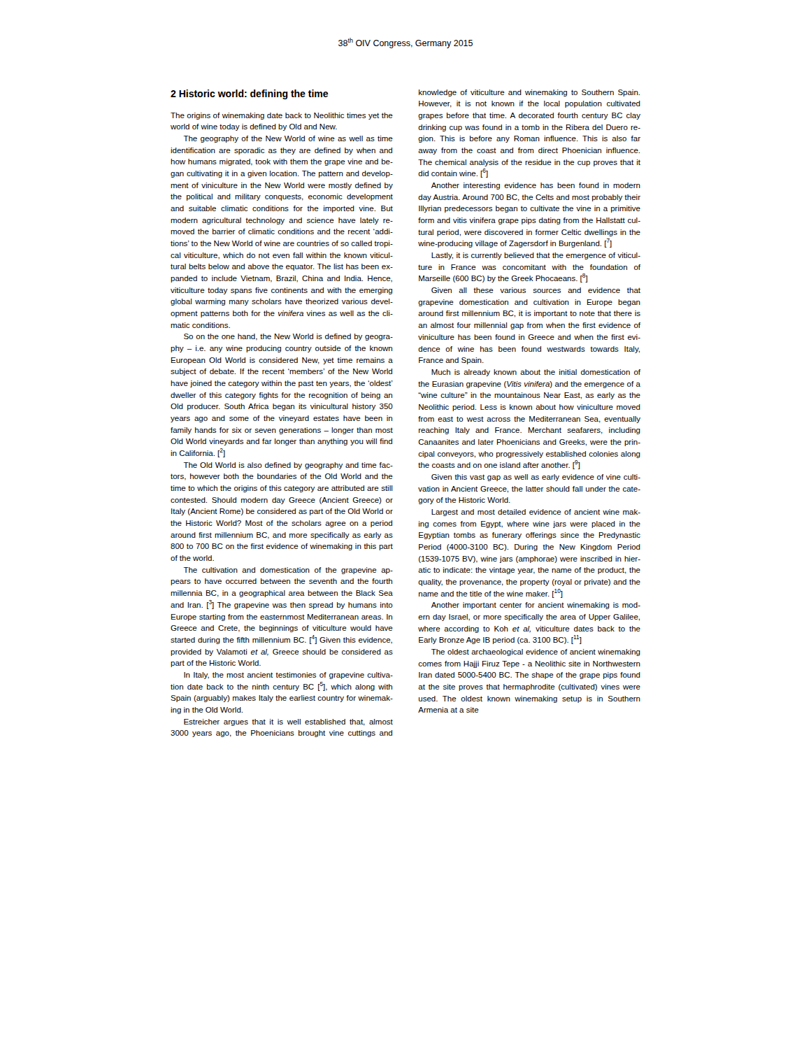38th OIV Congress, Germany 2015
2 Historic world: defining the time
The origins of winemaking date back to Neolithic times yet the world of wine today is defined by Old and New.
The geography of the New World of wine as well as time identification are sporadic as they are defined by when and how humans migrated, took with them the grape vine and began cultivating it in a given location. The pattern and development of viniculture in the New World were mostly defined by the political and military conquests, economic development and suitable climatic conditions for the imported vine. But modern agricultural technology and science have lately removed the barrier of climatic conditions and the recent ‘additions’ to the New World of wine are countries of so called tropical viticulture, which do not even fall within the known viticultural belts below and above the equator. The list has been expanded to include Vietnam, Brazil, China and India. Hence, viticulture today spans five continents and with the emerging global warming many scholars have theorized various development patterns both for the vinifera vines as well as the climatic conditions.
So on the one hand, the New World is defined by geography – i.e. any wine producing country outside of the known European Old World is considered New, yet time remains a subject of debate. If the recent ‘members’ of the New World have joined the category within the past ten years, the ‘oldest’ dweller of this category fights for the recognition of being an Old producer. South Africa began its vinicultural history 350 years ago and some of the vineyard estates have been in family hands for six or seven generations – longer than most Old World vineyards and far longer than anything you will find in California. [2]
The Old World is also defined by geography and time factors, however both the boundaries of the Old World and the time to which the origins of this category are attributed are still contested. Should modern day Greece (Ancient Greece) or Italy (Ancient Rome) be considered as part of the Old World or the Historic World? Most of the scholars agree on a period around first millennium BC, and more specifically as early as 800 to 700 BC on the first evidence of winemaking in this part of the world.
The cultivation and domestication of the grapevine appears to have occurred between the seventh and the fourth millennia BC, in a geographical area between the Black Sea and Iran. [3] The grapevine was then spread by humans into Europe starting from the easternmost Mediterranean areas. In Greece and Crete, the beginnings of viticulture would have started during the fifth millennium BC. [4] Given this evidence, provided by Valamoti et al, Greece should be considered as part of the Historic World.
In Italy, the most ancient testimonies of grapevine cultivation date back to the ninth century BC [5], which along with Spain (arguably) makes Italy the earliest country for winemaking in the Old World.
Estreicher argues that it is well established that, almost 3000 years ago, the Phoenicians brought vine cuttings and knowledge of viticulture and winemaking to Southern Spain. However, it is not known if the local population cultivated grapes before that time. A decorated fourth century BC clay drinking cup was found in a tomb in the Ribera del Duero region. This is before any Roman influence. This is also far away from the coast and from direct Phoenician influence. The chemical analysis of the residue in the cup proves that it did contain wine. [6]
Another interesting evidence has been found in modern day Austria. Around 700 BC, the Celts and most probably their Illyrian predecessors began to cultivate the vine in a primitive form and vitis vinifera grape pips dating from the Hallstatt cultural period, were discovered in former Celtic dwellings in the wine-producing village of Zagersdorf in Burgenland. [7]
Lastly, it is currently believed that the emergence of viticulture in France was concomitant with the foundation of Marseille (600 BC) by the Greek Phocaeans. [8]
Given all these various sources and evidence that grapevine domestication and cultivation in Europe began around first millennium BC, it is important to note that there is an almost four millennial gap from when the first evidence of viniculture has been found in Greece and when the first evidence of wine has been found westwards towards Italy, France and Spain.
Much is already known about the initial domestication of the Eurasian grapevine (Vitis vinifera) and the emergence of a “wine culture” in the mountainous Near East, as early as the Neolithic period. Less is known about how viniculture moved from east to west across the Mediterranean Sea, eventually reaching Italy and France. Merchant seafarers, including Canaanites and later Phoenicians and Greeks, were the principal conveyors, who progressively established colonies along the coasts and on one island after another. [9]
Given this vast gap as well as early evidence of vine cultivation in Ancient Greece, the latter should fall under the category of the Historic World.
Largest and most detailed evidence of ancient wine making comes from Egypt, where wine jars were placed in the Egyptian tombs as funerary offerings since the Predynastic Period (4000-3100 BC). During the New Kingdom Period (1539-1075 BV), wine jars (amphorae) were inscribed in hieratic to indicate: the vintage year, the name of the product, the quality, the provenance, the property (royal or private) and the name and the title of the wine maker. [10]
Another important center for ancient winemaking is modern day Israel, or more specifically the area of Upper Galilee, where according to Koh et al, viticulture dates back to the Early Bronze Age IB period (ca. 3100 BC). [11]
The oldest archaeological evidence of ancient winemaking comes from Hajji Firuz Tepe - a Neolithic site in Northwestern Iran dated 5000-5400 BC. The shape of the grape pips found at the site proves that hermaphrodite (cultivated) vines were used. The oldest known winemaking setup is in Southern Armenia at a site